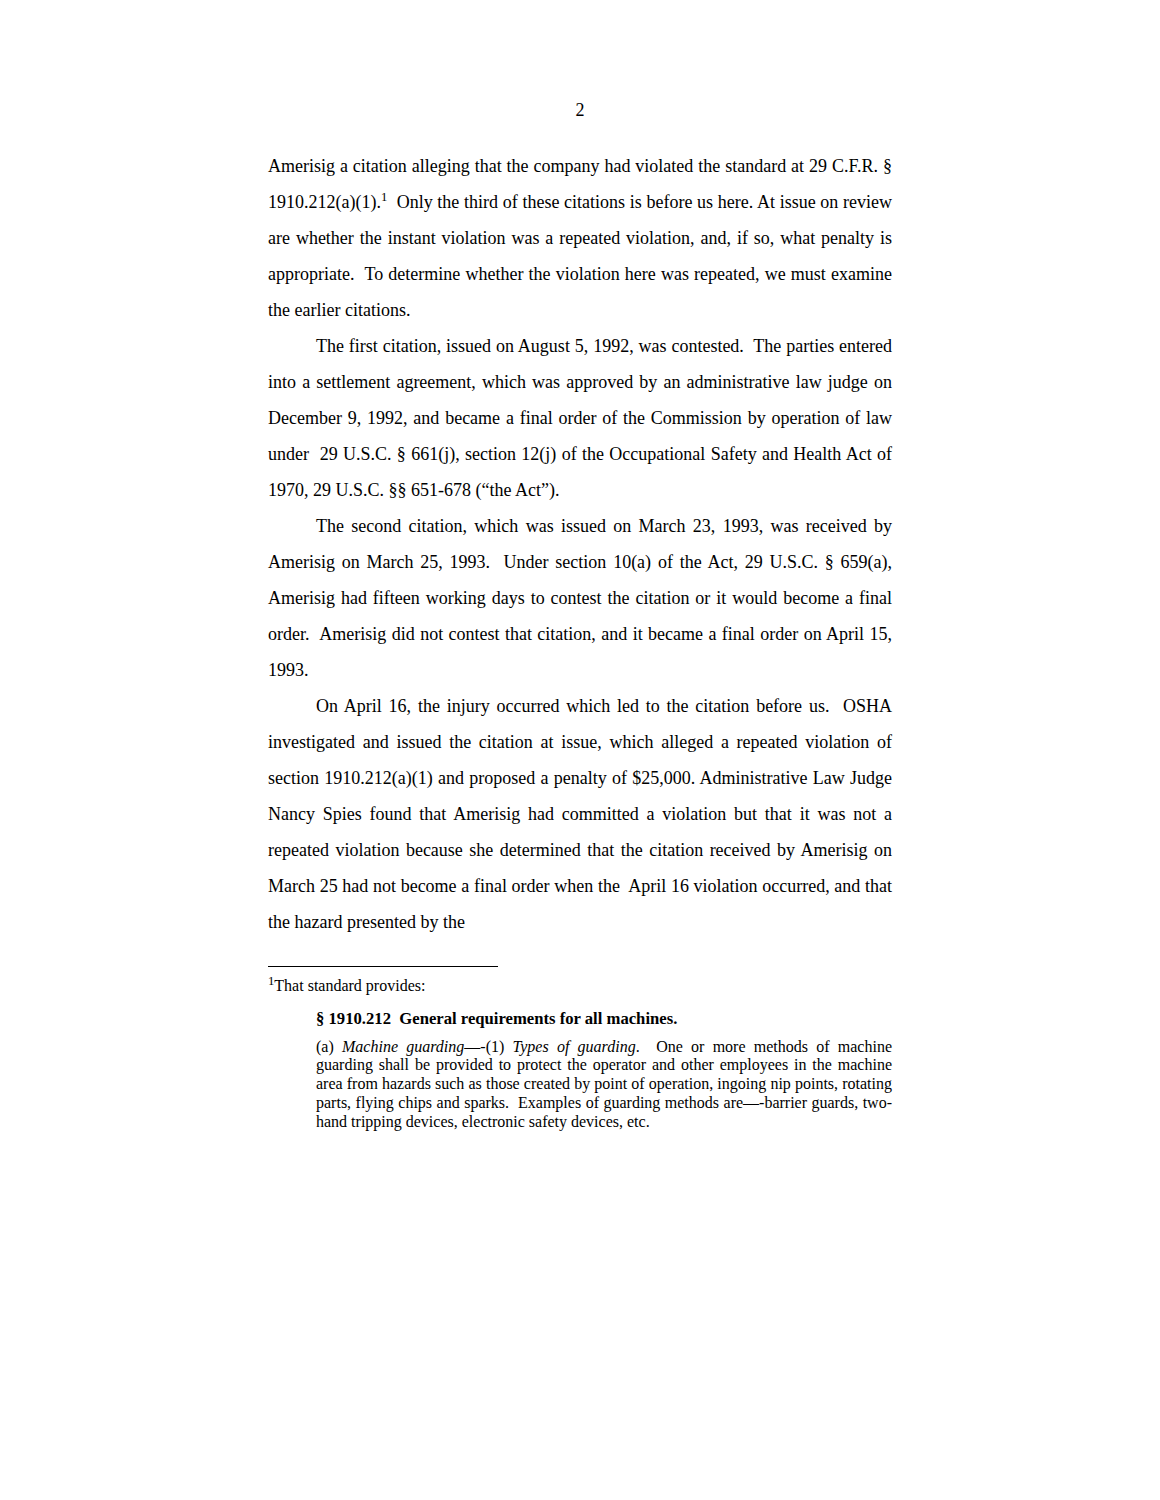2
Amerisig a citation alleging that the company had violated the standard at 29 C.F.R. § 1910.212(a)(1).1 Only the third of these citations is before us here. At issue on review are whether the instant violation was a repeated violation, and, if so, what penalty is appropriate. To determine whether the violation here was repeated, we must examine the earlier citations.
The first citation, issued on August 5, 1992, was contested. The parties entered into a settlement agreement, which was approved by an administrative law judge on December 9, 1992, and became a final order of the Commission by operation of law under 29 U.S.C. § 661(j), section 12(j) of the Occupational Safety and Health Act of 1970, 29 U.S.C. §§ 651-678 (“the Act”).
The second citation, which was issued on March 23, 1993, was received by Amerisig on March 25, 1993. Under section 10(a) of the Act, 29 U.S.C. § 659(a), Amerisig had fifteen working days to contest the citation or it would become a final order. Amerisig did not contest that citation, and it became a final order on April 15, 1993.
On April 16, the injury occurred which led to the citation before us. OSHA investigated and issued the citation at issue, which alleged a repeated violation of section 1910.212(a)(1) and proposed a penalty of $25,000. Administrative Law Judge Nancy Spies found that Amerisig had committed a violation but that it was not a repeated violation because she determined that the citation received by Amerisig on March 25 had not become a final order when the April 16 violation occurred, and that the hazard presented by the
1That standard provides:
§ 1910.212 General requirements for all machines.
(a) Machine guarding—-(1) Types of guarding. One or more methods of machine guarding shall be provided to protect the operator and other employees in the machine area from hazards such as those created by point of operation, ingoing nip points, rotating parts, flying chips and sparks. Examples of guarding methods are—-barrier guards, two-hand tripping devices, electronic safety devices, etc.